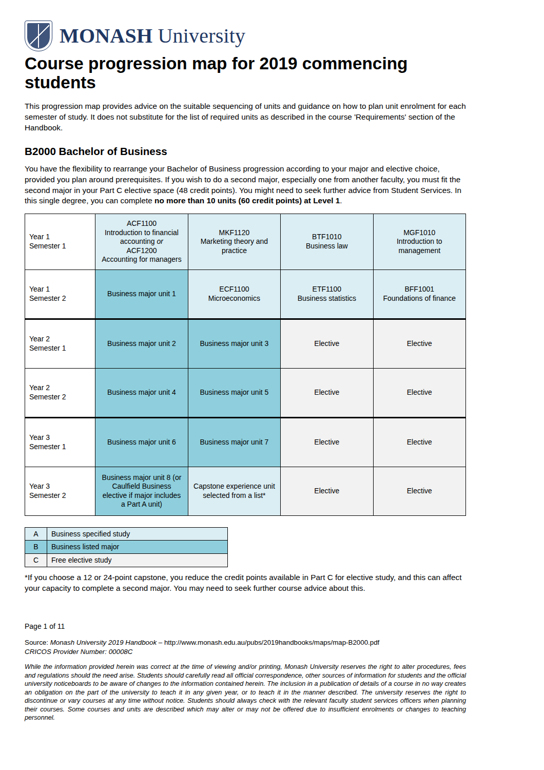MONASH University
Course progression map for 2019 commencing students
This progression map provides advice on the suitable sequencing of units and guidance on how to plan unit enrolment for each semester of study. It does not substitute for the list of required units as described in the course 'Requirements' section of the Handbook.
B2000 Bachelor of Business
You have the flexibility to rearrange your Bachelor of Business progression according to your major and elective choice, provided you plan around prerequisites. If you wish to do a second major, especially one from another faculty, you must fit the second major in your Part C elective space (48 credit points). You might need to seek further advice from Student Services. In this single degree, you can complete no more than 10 units (60 credit points) at Level 1.
| Year 1 Semester 1 | ACF1100 Introduction to financial accounting or ACF1200 Accounting for managers | MKF1120 Marketing theory and practice | BTF1010 Business law | MGF1010 Introduction to management |
| Year 1 Semester 2 | Business major unit 1 | ECF1100 Microeconomics | ETF1100 Business statistics | BFF1001 Foundations of finance |
| Year 2 Semester 1 | Business major unit 2 | Business major unit 3 | Elective | Elective |
| Year 2 Semester 2 | Business major unit 4 | Business major unit 5 | Elective | Elective |
| Year 3 Semester 1 | Business major unit 6 | Business major unit 7 | Elective | Elective |
| Year 3 Semester 2 | Business major unit 8 (or Caulfield Business elective if major includes a Part A unit) | Capstone experience unit selected from a list* | Elective | Elective |
| A | Business specified study |
| B | Business listed major |
| C | Free elective study |
*If you choose a 12 or 24-point capstone, you reduce the credit points available in Part C for elective study, and this can affect your capacity to complete a second major. You may need to seek further course advice about this.
Page 1 of 11
Source: Monash University 2019 Handbook – http://www.monash.edu.au/pubs/2019handbooks/maps/map-B2000.pdf
CRICOS Provider Number: 00008C
While the information provided herein was correct at the time of viewing and/or printing, Monash University reserves the right to alter procedures, fees and regulations should the need arise. Students should carefully read all official correspondence, other sources of information for students and the official university noticeboards to be aware of changes to the information contained herein. The inclusion in a publication of details of a course in no way creates an obligation on the part of the university to teach it in any given year, or to teach it in the manner described. The university reserves the right to discontinue or vary courses at any time without notice. Students should always check with the relevant faculty student services officers when planning their courses. Some courses and units are described which may alter or may not be offered due to insufficient enrolments or changes to teaching personnel.